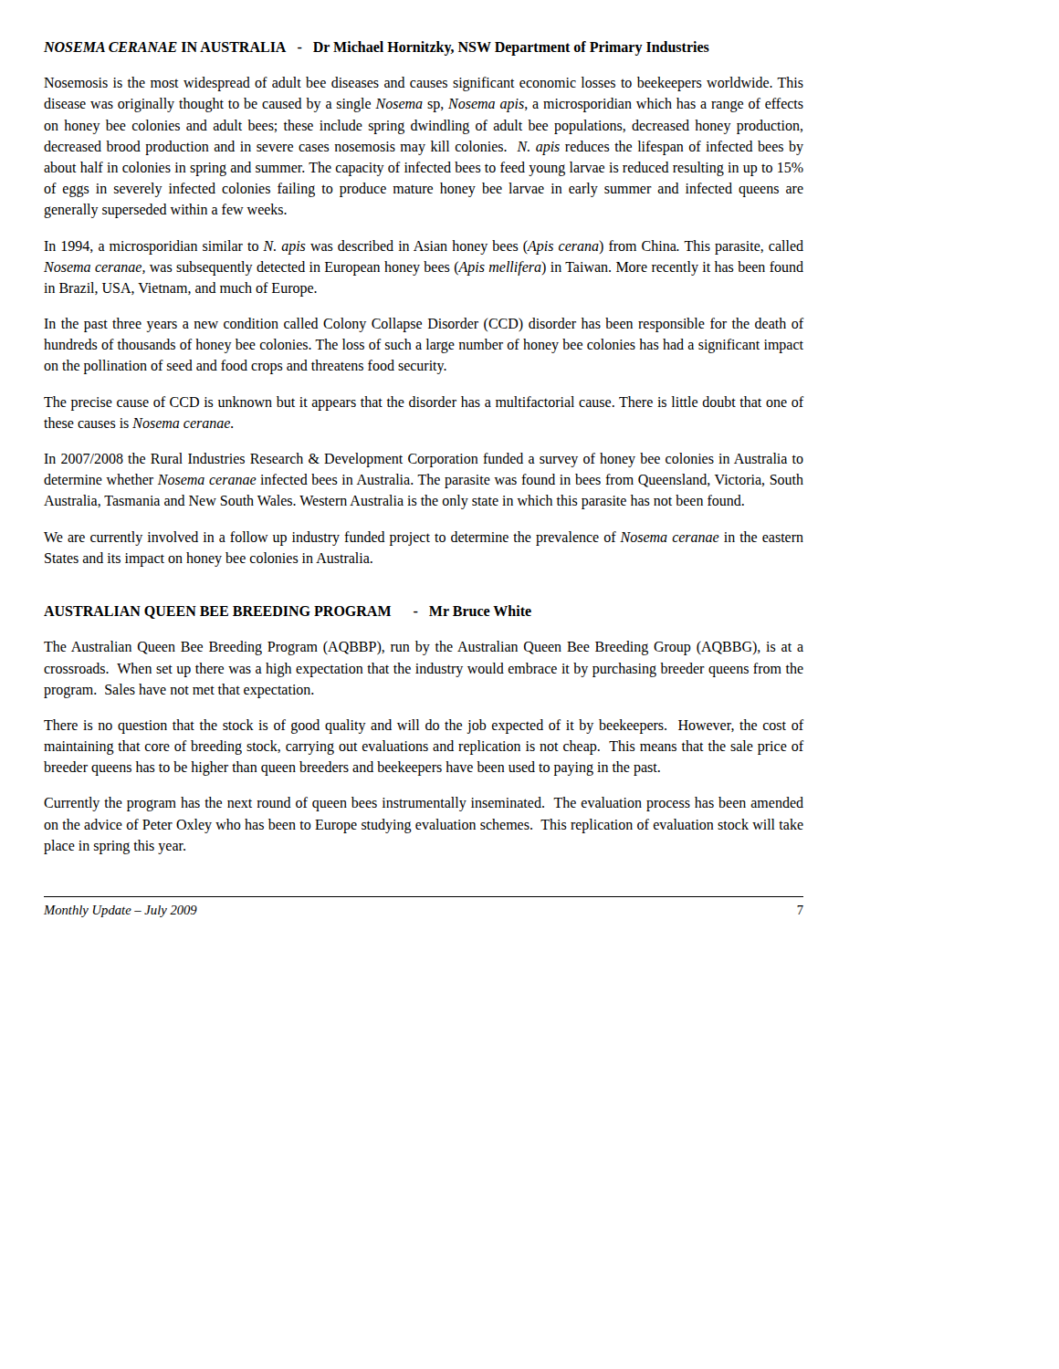NOSEMA CERANAE IN AUSTRALIA - Dr Michael Hornitzky, NSW Department of Primary Industries
Nosemosis is the most widespread of adult bee diseases and causes significant economic losses to beekeepers worldwide. This disease was originally thought to be caused by a single Nosema sp, Nosema apis, a microsporidian which has a range of effects on honey bee colonies and adult bees; these include spring dwindling of adult bee populations, decreased honey production, decreased brood production and in severe cases nosemosis may kill colonies. N. apis reduces the lifespan of infected bees by about half in colonies in spring and summer. The capacity of infected bees to feed young larvae is reduced resulting in up to 15% of eggs in severely infected colonies failing to produce mature honey bee larvae in early summer and infected queens are generally superseded within a few weeks.
In 1994, a microsporidian similar to N. apis was described in Asian honey bees (Apis cerana) from China. This parasite, called Nosema ceranae, was subsequently detected in European honey bees (Apis mellifera) in Taiwan. More recently it has been found in Brazil, USA, Vietnam, and much of Europe.
In the past three years a new condition called Colony Collapse Disorder (CCD) disorder has been responsible for the death of hundreds of thousands of honey bee colonies. The loss of such a large number of honey bee colonies has had a significant impact on the pollination of seed and food crops and threatens food security.
The precise cause of CCD is unknown but it appears that the disorder has a multifactorial cause. There is little doubt that one of these causes is Nosema ceranae.
In 2007/2008 the Rural Industries Research & Development Corporation funded a survey of honey bee colonies in Australia to determine whether Nosema ceranae infected bees in Australia. The parasite was found in bees from Queensland, Victoria, South Australia, Tasmania and New South Wales. Western Australia is the only state in which this parasite has not been found.
We are currently involved in a follow up industry funded project to determine the prevalence of Nosema ceranae in the eastern States and its impact on honey bee colonies in Australia.
AUSTRALIAN QUEEN BEE BREEDING PROGRAM - Mr Bruce White
The Australian Queen Bee Breeding Program (AQBBP), run by the Australian Queen Bee Breeding Group (AQBBG), is at a crossroads. When set up there was a high expectation that the industry would embrace it by purchasing breeder queens from the program. Sales have not met that expectation.
There is no question that the stock is of good quality and will do the job expected of it by beekeepers. However, the cost of maintaining that core of breeding stock, carrying out evaluations and replication is not cheap. This means that the sale price of breeder queens has to be higher than queen breeders and beekeepers have been used to paying in the past.
Currently the program has the next round of queen bees instrumentally inseminated. The evaluation process has been amended on the advice of Peter Oxley who has been to Europe studying evaluation schemes. This replication of evaluation stock will take place in spring this year.
Monthly Update – July 2009 7